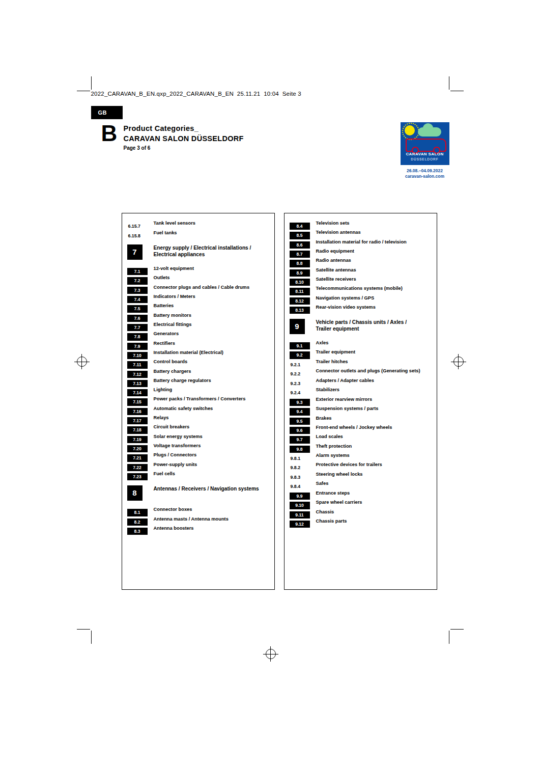2022_CARAVAN_B_EN.qxp_2022_CARAVAN_B_EN 25.11.21 10:04 Seite 3
GB
B
Product Categories_
CARAVAN SALON DÜSSELDORF
Page 3 of 6
CARAVAN SALON
DÜSSELDORF
26.08.–04.09.2022
caravan-salon.com
| 6.15.7 | Tank level sensors |
| 6.15.8 | Fuel tanks |
| 7 | Energy supply / Electrical installations / Electrical appliances |
| 7.1 | 12-volt equipment |
| 7.2 | Outlets |
| 7.3 | Connector plugs and cables / Cable drums |
| 7.4 | Indicators / Meters |
| 7.5 | Batteries |
| 7.6 | Battery monitors |
| 7.7 | Electrical fittings |
| 7.8 | Generators |
| 7.9 | Rectifiers |
| 7.10 | Installation material (Electrical) |
| 7.11 | Control boards |
| 7.12 | Battery chargers |
| 7.13 | Battery charge regulators |
| 7.14 | Lighting |
| 7.15 | Power packs / Transformers / Converters |
| 7.16 | Automatic safety switches |
| 7.17 | Relays |
| 7.18 | Circuit breakers |
| 7.19 | Solar energy systems |
| 7.20 | Voltage transformers |
| 7.21 | Plugs / Connectors |
| 7.22 | Power-supply units |
| 7.23 | Fuel cells |
| 8 | Antennas / Receivers / Navigation systems |
| 8.1 | Connector boxes |
| 8.2 | Antenna masts / Antenna mounts |
| 8.3 | Antenna boosters |
| 8.4 | Television sets |
| 8.5 | Television antennas |
| 8.6 | Installation material for radio / television |
| 8.7 | Radio equipment |
| 8.8 | Radio antennas |
| 8.9 | Satellite antennas |
| 8.10 | Satellite receivers |
| 8.11 | Telecommunications systems (mobile) |
| 8.12 | Navigation systems / GPS |
| 8.13 | Rear-vision video systems |
| 9 | Vehicle parts / Chassis units / Axles / Trailer equipment |
| 9.1 | Axles |
| 9.2 | Trailer equipment |
| 9.2.1 | Trailer hitches |
| 9.2.2 | Connector outlets and plugs (Generating sets) |
| 9.2.3 | Adapters / Adapter cables |
| 9.2.4 | Stabilizers |
| 9.3 | Exterior rearview mirrors |
| 9.4 | Suspension systems / parts |
| 9.5 | Brakes |
| 9.6 | Front-end wheels / Jockey wheels |
| 9.7 | Load scales |
| 9.8 | Theft protection |
| 9.8.1 | Alarm systems |
| 9.8.2 | Protective devices for trailers |
| 9.8.3 | Steering wheel locks |
| 9.8.4 | Safes |
| 9.9 | Entrance steps |
| 9.10 | Spare wheel carriers |
| 9.11 | Chassis |
| 9.12 | Chassis parts |